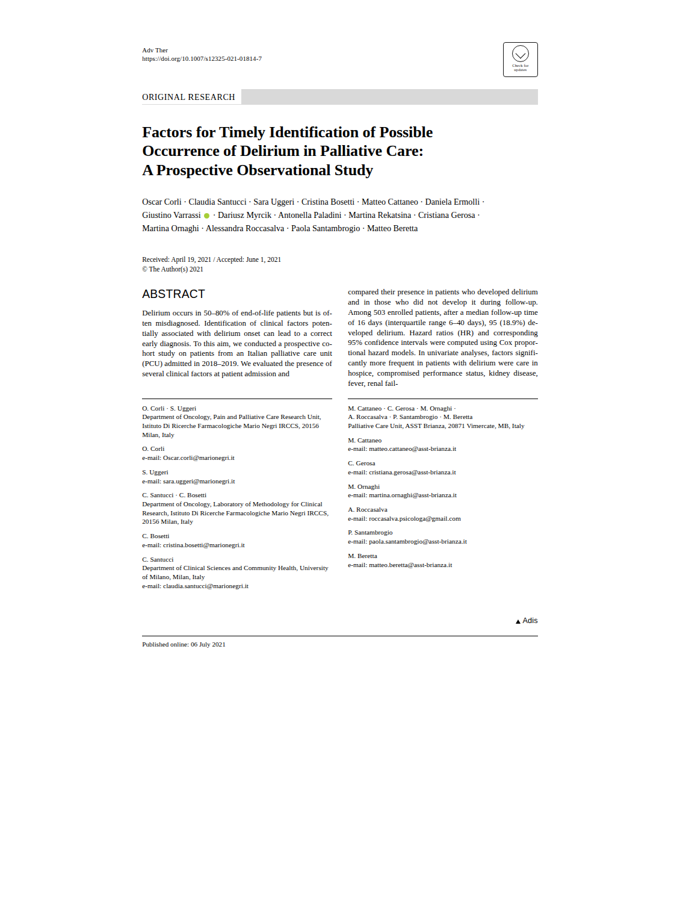Adv Ther
https://doi.org/10.1007/s12325-021-01814-7
Check for
updates
Original Research
Factors for Timely Identification of Possible
Occurrence of Delirium in Palliative Care:
A Prospective Observational Study
Oscar Corli · Claudia Santucci · Sara Uggeri · Cristina Bosetti · Matteo Cattaneo · Daniela Ermolli ·
Giustino Varrassi · Dariusz Myrcik · Antonella Paladini · Martina Rekatsina · Cristiana Gerosa ·
Martina Ornaghi · Alessandra Roccasalva · Paola Santambrogio · Matteo Beretta
Received: April 19, 2021 / Accepted: June 1, 2021
© The Author(s) 2021
ABSTRACT
Delirium occurs in 50–80% of end-of-life patients but is often misdiagnosed. Identification of clinical factors potentially associated with delirium onset can lead to a correct early diagnosis. To this aim, we conducted a prospective cohort study on patients from an Italian palliative care unit (PCU) admitted in 2018–2019. We evaluated the presence of several clinical factors at patient admission and
compared their presence in patients who developed delirium and in those who did not develop it during follow-up. Among 503 enrolled patients, after a median follow-up time of 16 days (interquartile range 6–40 days), 95 (18.9%) developed delirium. Hazard ratios (HR) and corresponding 95% confidence intervals were computed using Cox proportional hazard models. In univariate analyses, factors significantly more frequent in patients with delirium were care in hospice, compromised performance status, kidney disease, fever, renal fail-
O. Corli · S. Uggeri
Department of Oncology, Pain and Palliative Care Research Unit, Istituto Di Ricerche Farmacologiche Mario Negri IRCCS, 20156 Milan, Italy
O. Corli
e-mail: Oscar.corli@marionegri.it
S. Uggeri
e-mail: sara.uggeri@marionegri.it
C. Santucci · C. Bosetti
Department of Oncology, Laboratory of Methodology for Clinical Research, Istituto Di Ricerche Farmacologiche Mario Negri IRCCS, 20156 Milan, Italy
C. Bosetti
e-mail: cristina.bosetti@marionegri.it
C. Santucci
Department of Clinical Sciences and Community Health, University of Milano, Milan, Italy
e-mail: claudia.santucci@marionegri.it
M. Cattaneo · C. Gerosa · M. Ornaghi ·
A. Roccasalva · P. Santambrogio · M. Beretta
Palliative Care Unit, ASST Brianza, 20871 Vimercate, MB, Italy
M. Cattaneo
e-mail: matteo.cattaneo@asst-brianza.it
C. Gerosa
e-mail: cristiana.gerosa@asst-brianza.it
M. Ornaghi
e-mail: martina.ornaghi@asst-brianza.it
A. Roccasalva
e-mail: roccasalva.psicologa@gmail.com
P. Santambrogio
e-mail: paola.santambrogio@asst-brianza.it
M. Beretta
e-mail: matteo.beretta@asst-brianza.it
Adis
Published online: 06 July 2021